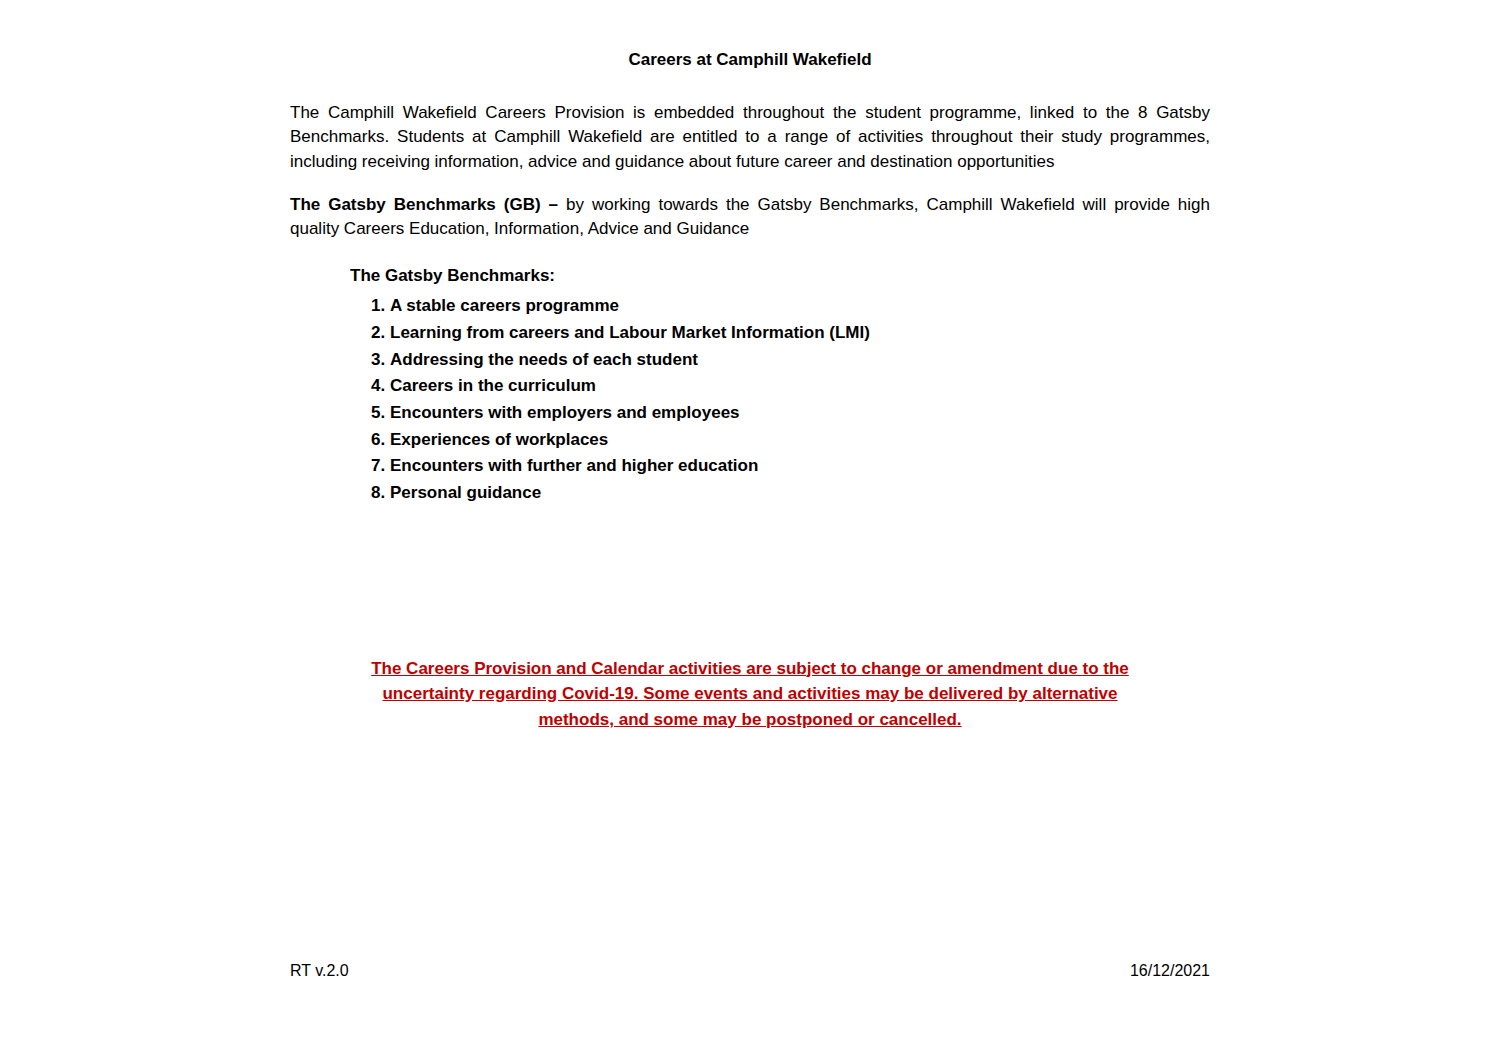Careers at Camphill Wakefield
The Camphill Wakefield Careers Provision is embedded throughout the student programme, linked to the 8 Gatsby Benchmarks. Students at Camphill Wakefield are entitled to a range of activities throughout their study programmes, including receiving information, advice and guidance about future career and destination opportunities
The Gatsby Benchmarks (GB) – by working towards the Gatsby Benchmarks, Camphill Wakefield will provide high quality Careers Education, Information, Advice and Guidance
The Gatsby Benchmarks:
A stable careers programme
Learning from careers and Labour Market Information (LMI)
Addressing the needs of each student
Careers in the curriculum
Encounters with employers and employees
Experiences of workplaces
Encounters with further and higher education
Personal guidance
The Careers Provision and Calendar activities are subject to change or amendment due to the uncertainty regarding Covid-19. Some events and activities may be delivered by alternative methods, and some may be postponed or cancelled.
RT v.2.0 16/12/2021